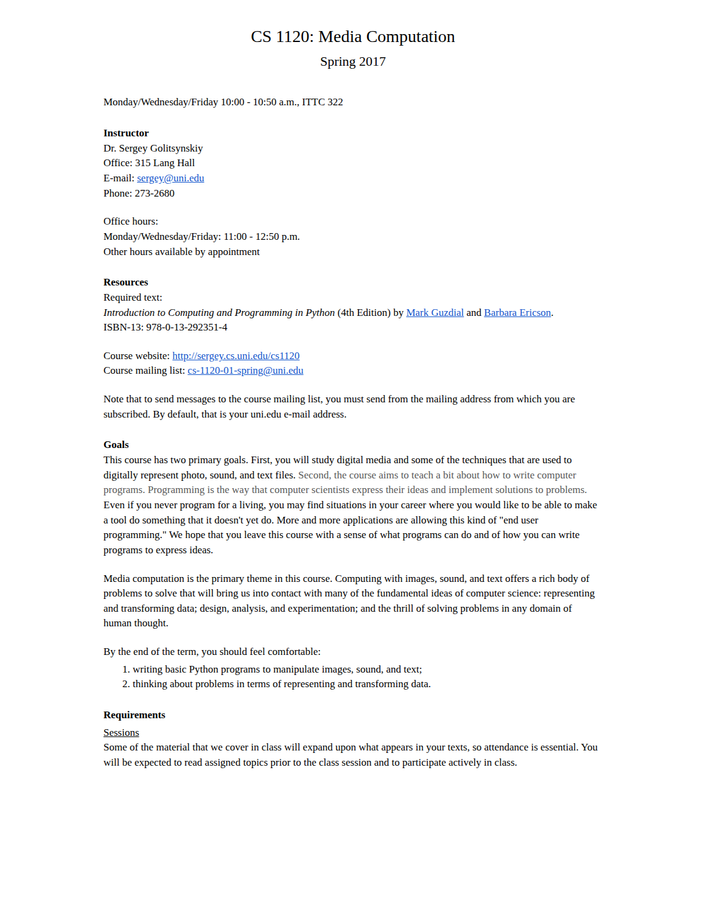CS 1120: Media ComputationSpring 2017
Monday/Wednesday/Friday 10:00 - 10:50 a.m., ITTC 322
Instructor
Dr. Sergey Golitsynskiy
Office: 315 Lang Hall
E-mail: sergey@uni.edu
Phone: 273-2680
Office hours:
Monday/Wednesday/Friday: 11:00 - 12:50 p.m.
Other hours available by appointment
Resources
Required text:
Introduction to Computing and Programming in Python (4th Edition) by Mark Guzdial and Barbara Ericson.
ISBN-13: 978-0-13-292351-4
Course website: http://sergey.cs.uni.edu/cs1120
Course mailing list: cs-1120-01-spring@uni.edu
Note that to send messages to the course mailing list, you must send from the mailing address from which you are subscribed. By default, that is your uni.edu e-mail address.
Goals
This course has two primary goals. First, you will study digital media and some of the techniques that are used to digitally represent photo, sound, and text files. Second, the course aims to teach a bit about how to write computer programs. Programming is the way that computer scientists express their ideas and implement solutions to problems. Even if you never program for a living, you may find situations in your career where you would like to be able to make a tool do something that it doesn't yet do. More and more applications are allowing this kind of "end user programming." We hope that you leave this course with a sense of what programs can do and of how you can write programs to express ideas.
Media computation is the primary theme in this course. Computing with images, sound, and text offers a rich body of problems to solve that will bring us into contact with many of the fundamental ideas of computer science: representing and transforming data; design, analysis, and experimentation; and the thrill of solving problems in any domain of human thought.
By the end of the term, you should feel comfortable:
writing basic Python programs to manipulate images, sound, and text;
thinking about problems in terms of representing and transforming data.
Requirements
Sessions
Some of the material that we cover in class will expand upon what appears in your texts, so attendance is essential. You will be expected to read assigned topics prior to the class session and to participate actively in class.